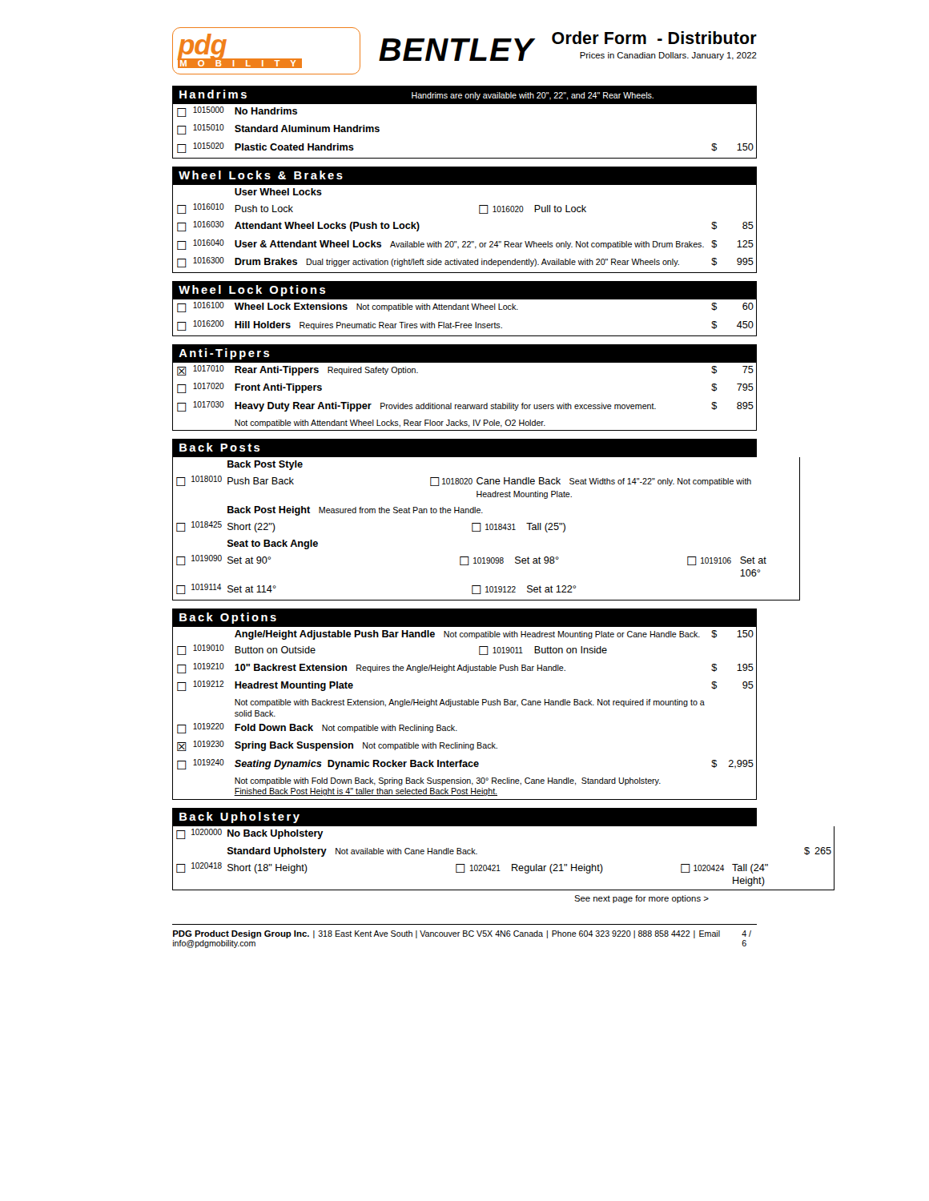pdg
M O B I L I T Y
BENTLEY
Order Form - Distributor
Prices in Canadian Dollars. January 1, 2022
Handrims Handrims are only available with 20", 22", and 24" Rear Wheels.
| ☐ | 1015000 | No Handrims | | |
| ☐ | 1015010 | Standard Aluminum Handrims | | |
| ☐ | 1015020 | Plastic Coated Handrims | $ | 150 |
Wheel Locks & Brakes
| | | User Wheel Locks | | |
| ☐ | 1016010 | Push to Lock ☐ 1016020 Pull to Lock | | |
| ☐ | 1016030 | Attendant Wheel Locks (Push to Lock) | $ | 85 |
| ☐ | 1016040 | User & Attendant Wheel Locks Available with 20", 22", or 24" Rear Wheels only. Not compatible with Drum Brakes. | $ | 125 |
| ☐ | 1016300 | Drum Brakes Dual trigger activation (right/left side activated independently). Available with 20" Rear Wheels only. | $ | 995 |
Wheel Lock Options
| ☐ | 1016100 | Wheel Lock Extensions Not compatible with Attendant Wheel Lock. | $ | 60 |
| ☐ | 1016200 | Hill Holders Requires Pneumatic Rear Tires with Flat-Free Inserts. | $ | 450 |
Anti-Tippers
| ☒ | 1017010 | Rear Anti-Tippers Required Safety Option. | $ | 75 |
| ☐ | 1017020 | Front Anti-Tippers | $ | 795 |
| ☐ | 1017030 | Heavy Duty Rear Anti-Tipper Provides additional rearward stability for users with excessive movement. | $ | 895 |
| | | Not compatible with Attendant Wheel Locks, Rear Floor Jacks, IV Pole, O2 Holder. | | |
Back Posts
| | | Back Post Style | | |
| ☐ | 1018010 | Push Bar Back ☐ 1018020 Cane Handle Back Seat Widths of 14"-22" only. Not compatible with Headrest Mounting Plate. | | |
| | | Back Post Height Measured from the Seat Pan to the Handle. | | |
| ☐ | 1018425 | Short (22") ☐ 1018431 Tall (25") | | |
| | | Seat to Back Angle | | |
| ☐ | 1019090 | Set at 90° ☐ 1019098 Set at 98° ☐ 1019106 Set at 106° | | |
| ☐ | 1019114 | Set at 114° ☐ 1019122 Set at 122° | | |
Back Options
| | | Angle/Height Adjustable Push Bar Handle Not compatible with Headrest Mounting Plate or Cane Handle Back. | $ | 150 |
| ☐ | 1019010 | Button on Outside ☐ 1019011 Button on Inside | | |
| ☐ | 1019210 | 10" Backrest Extension Requires the Angle/Height Adjustable Push Bar Handle. | $ | 195 |
| ☐ | 1019212 | Headrest Mounting Plate | $ | 95 |
| | | Not compatible with Backrest Extension, Angle/Height Adjustable Push Bar, Cane Handle Back. Not required if mounting to a solid Back. | | |
| ☐ | 1019220 | Fold Down Back Not compatible with Reclining Back. | | |
| ☒ | 1019230 | Spring Back Suspension Not compatible with Reclining Back. | | |
| ☐ | 1019240 | Seating Dynamics Dynamic Rocker Back Interface | $ | 2,995 |
| | | Not compatible with Fold Down Back, Spring Back Suspension, 30° Recline, Cane Handle, Standard Upholstery. Finished Back Post Height is 4" taller than selected Back Post Height. | | |
Back Upholstery
| ☐ | 1020000 | No Back Upholstery | | |
| | | Standard Upholstery Not available with Cane Handle Back. | $ | 265 |
| ☐ | 1020418 | Short (18" Height) ☐ 1020421 Regular (21" Height) ☐ 1020424 Tall (24" Height) | | |
See next page for more options >
PDG Product Design Group Inc.|318 East Kent Ave South | Vancouver BC V5X 4N6 Canada|Phone 604 323 9220 | 888 858 4422|Email info@pdgmobility.com
4 / 6